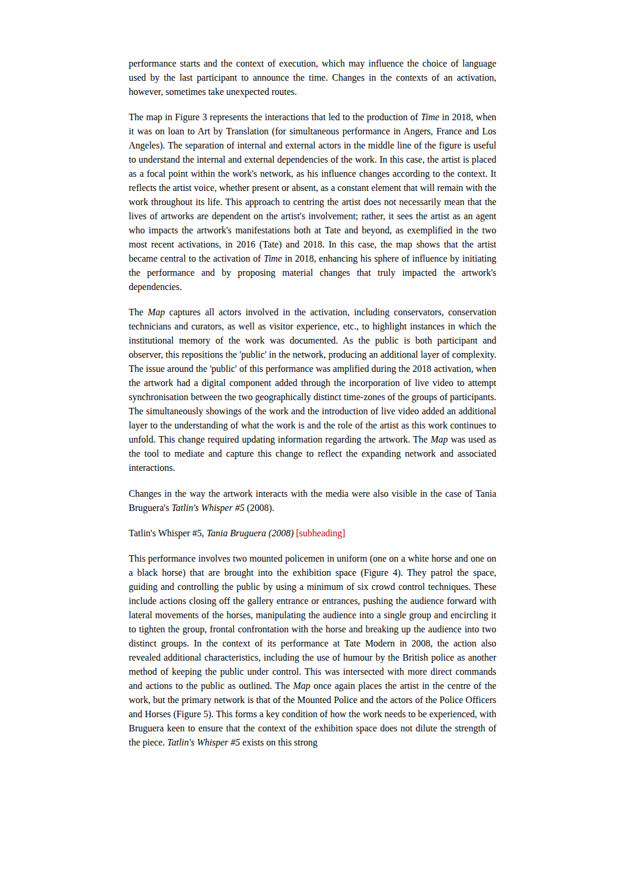performance starts and the context of execution, which may influence the choice of language used by the last participant to announce the time. Changes in the contexts of an activation, however, sometimes take unexpected routes.
The map in Figure 3 represents the interactions that led to the production of Time in 2018, when it was on loan to Art by Translation (for simultaneous performance in Angers, France and Los Angeles). The separation of internal and external actors in the middle line of the figure is useful to understand the internal and external dependencies of the work. In this case, the artist is placed as a focal point within the work's network, as his influence changes according to the context. It reflects the artist voice, whether present or absent, as a constant element that will remain with the work throughout its life. This approach to centring the artist does not necessarily mean that the lives of artworks are dependent on the artist's involvement; rather, it sees the artist as an agent who impacts the artwork's manifestations both at Tate and beyond, as exemplified in the two most recent activations, in 2016 (Tate) and 2018. In this case, the map shows that the artist became central to the activation of Time in 2018, enhancing his sphere of influence by initiating the performance and by proposing material changes that truly impacted the artwork's dependencies.
The Map captures all actors involved in the activation, including conservators, conservation technicians and curators, as well as visitor experience, etc., to highlight instances in which the institutional memory of the work was documented. As the public is both participant and observer, this repositions the 'public' in the network, producing an additional layer of complexity. The issue around the 'public' of this performance was amplified during the 2018 activation, when the artwork had a digital component added through the incorporation of live video to attempt synchronisation between the two geographically distinct time-zones of the groups of participants. The simultaneously showings of the work and the introduction of live video added an additional layer to the understanding of what the work is and the role of the artist as this work continues to unfold. This change required updating information regarding the artwork. The Map was used as the tool to mediate and capture this change to reflect the expanding network and associated interactions.
Changes in the way the artwork interacts with the media were also visible in the case of Tania Bruguera's Tatlin's Whisper #5 (2008).
Tatlin's Whisper #5, Tania Bruguera (2008) [subheading]
This performance involves two mounted policemen in uniform (one on a white horse and one on a black horse) that are brought into the exhibition space (Figure 4). They patrol the space, guiding and controlling the public by using a minimum of six crowd control techniques. These include actions closing off the gallery entrance or entrances, pushing the audience forward with lateral movements of the horses, manipulating the audience into a single group and encircling it to tighten the group, frontal confrontation with the horse and breaking up the audience into two distinct groups. In the context of its performance at Tate Modern in 2008, the action also revealed additional characteristics, including the use of humour by the British police as another method of keeping the public under control. This was intersected with more direct commands and actions to the public as outlined. The Map once again places the artist in the centre of the work, but the primary network is that of the Mounted Police and the actors of the Police Officers and Horses (Figure 5). This forms a key condition of how the work needs to be experienced, with Bruguera keen to ensure that the context of the exhibition space does not dilute the strength of the piece. Tatlin's Whisper #5 exists on this strong